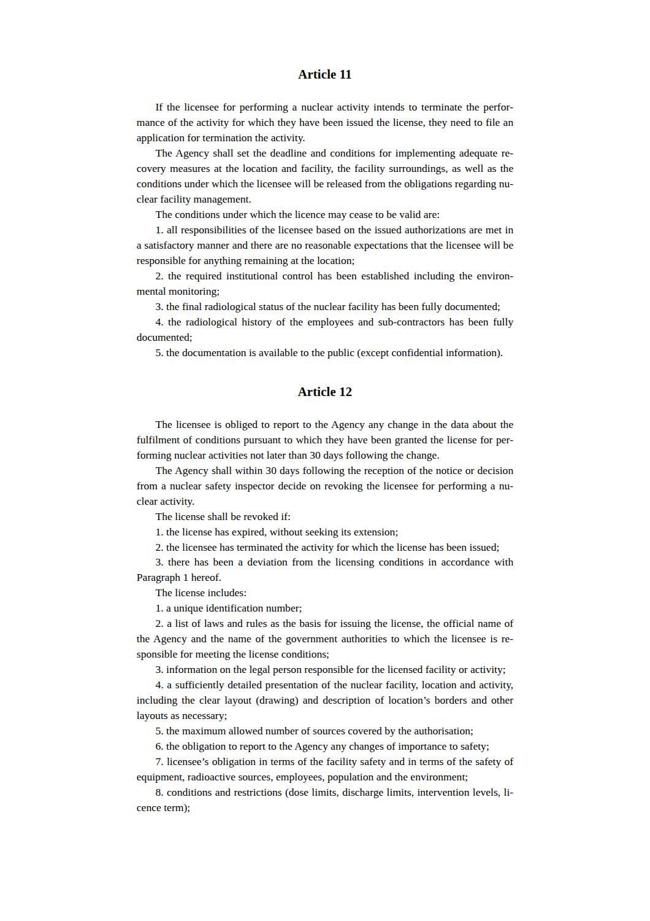Article 11
If the licensee for performing a nuclear activity intends to terminate the performance of the activity for which they have been issued the license, they need to file an application for termination the activity.
The Agency shall set the deadline and conditions for implementing adequate recovery measures at the location and facility, the facility surroundings, as well as the conditions under which the licensee will be released from the obligations regarding nuclear facility management.
The conditions under which the licence may cease to be valid are:
1. all responsibilities of the licensee based on the issued authorizations are met in a satisfactory manner and there are no reasonable expectations that the licensee will be responsible for anything remaining at the location;
2. the required institutional control has been established including the environmental monitoring;
3. the final radiological status of the nuclear facility has been fully documented;
4. the radiological history of the employees and sub-contractors has been fully documented;
5. the documentation is available to the public (except confidential information).
Article 12
The licensee is obliged to report to the Agency any change in the data about the fulfilment of conditions pursuant to which they have been granted the license for performing nuclear activities not later than 30 days following the change.
The Agency shall within 30 days following the reception of the notice or decision from a nuclear safety inspector decide on revoking the licensee for performing a nuclear activity.
The license shall be revoked if:
1. the license has expired, without seeking its extension;
2. the licensee has terminated the activity for which the license has been issued;
3. there has been a deviation from the licensing conditions in accordance with Paragraph 1 hereof.
The license includes:
1. a unique identification number;
2. a list of laws and rules as the basis for issuing the license, the official name of the Agency and the name of the government authorities to which the licensee is responsible for meeting the license conditions;
3. information on the legal person responsible for the licensed facility or activity;
4. a sufficiently detailed presentation of the nuclear facility, location and activity, including the clear layout (drawing) and description of location’s borders and other layouts as necessary;
5. the maximum allowed number of sources covered by the authorisation;
6. the obligation to report to the Agency any changes of importance to safety;
7. licensee’s obligation in terms of the facility safety and in terms of the safety of equipment, radioactive sources, employees, population and the environment;
8. conditions and restrictions (dose limits, discharge limits, intervention levels, licence term);